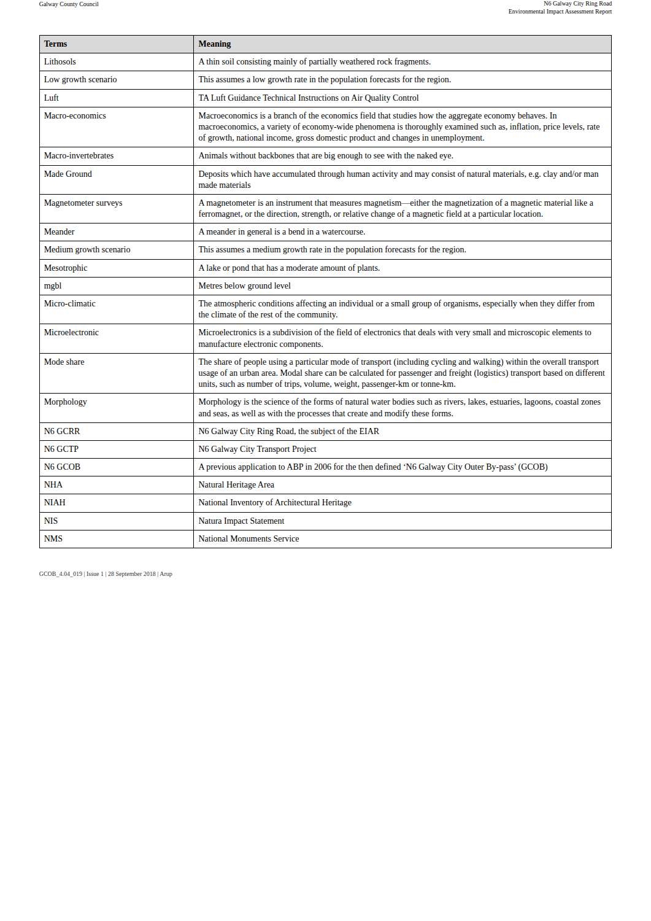Galway County Council
N6 Galway City Ring Road
Environmental Impact Assessment Report
Glossary of terms and meanings
| Terms | Meaning |
| --- | --- |
| Lithosols | A thin soil consisting mainly of partially weathered rock fragments. |
| Low growth scenario | This assumes a low growth rate in the population forecasts for the region. |
| Luft | TA Luft Guidance Technical Instructions on Air Quality Control |
| Macro-economics | Macroeconomics is a branch of the economics field that studies how the aggregate economy behaves. In macroeconomics, a variety of economy-wide phenomena is thoroughly examined such as, inflation, price levels, rate of growth, national income, gross domestic product and changes in unemployment. |
| Macro-invertebrates | Animals without backbones that are big enough to see with the naked eye. |
| Made Ground | Deposits which have accumulated through human activity and may consist of natural materials, e.g. clay and/or man made materials |
| Magnetometer surveys | A magnetometer is an instrument that measures magnetism—either the magnetization of a magnetic material like a ferromagnet, or the direction, strength, or relative change of a magnetic field at a particular location. |
| Meander | A meander in general is a bend in a watercourse. |
| Medium growth scenario | This assumes a medium growth rate in the population forecasts for the region. |
| Mesotrophic | A lake or pond that has a moderate amount of plants. |
| mgbl | Metres below ground level |
| Micro-climatic | The atmospheric conditions affecting an individual or a small group of organisms, especially when they differ from the climate of the rest of the community. |
| Microelectronic | Microelectronics is a subdivision of the field of electronics that deals with very small and microscopic elements to manufacture electronic components. |
| Mode share | The share of people using a particular mode of transport (including cycling and walking) within the overall transport usage of an urban area. Modal share can be calculated for passenger and freight (logistics) transport based on different units, such as number of trips, volume, weight, passenger-km or tonne-km. |
| Morphology | Morphology is the science of the forms of natural water bodies such as rivers, lakes, estuaries, lagoons, coastal zones and seas, as well as with the processes that create and modify these forms. |
| N6 GCRR | N6 Galway City Ring Road, the subject of the EIAR |
| N6 GCTP | N6 Galway City Transport Project |
| N6 GCOB | A previous application to ABP in 2006 for the then defined ‘N6 Galway City Outer By-pass’ (GCOB) |
| NHA | Natural Heritage Area |
| NIAH | National Inventory of Architectural Heritage |
| NIS | Natura Impact Statement |
| NMS | National Monuments Service |
GCOB_4.04_019 | Issue 1 | 28 September 2018 | Arup